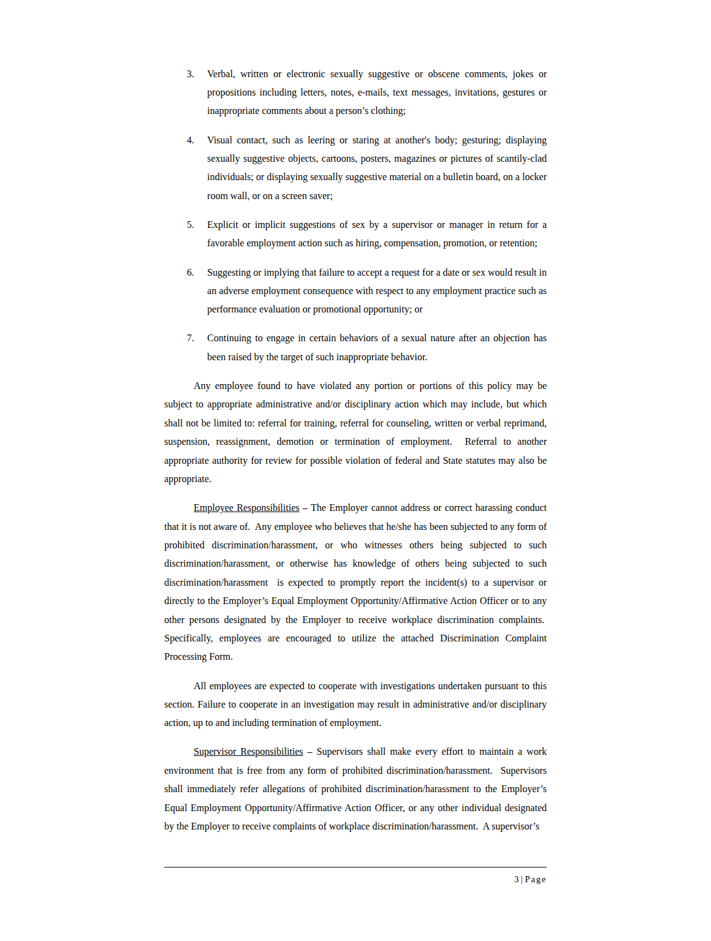Verbal, written or electronic sexually suggestive or obscene comments, jokes or propositions including letters, notes, e-mails, text messages, invitations, gestures or inappropriate comments about a person’s clothing;
Visual contact, such as leering or staring at another's body; gesturing; displaying sexually suggestive objects, cartoons, posters, magazines or pictures of scantily-clad individuals; or displaying sexually suggestive material on a bulletin board, on a locker room wall, or on a screen saver;
Explicit or implicit suggestions of sex by a supervisor or manager in return for a favorable employment action such as hiring, compensation, promotion, or retention;
Suggesting or implying that failure to accept a request for a date or sex would result in an adverse employment consequence with respect to any employment practice such as performance evaluation or promotional opportunity; or
Continuing to engage in certain behaviors of a sexual nature after an objection has been raised by the target of such inappropriate behavior.
Any employee found to have violated any portion or portions of this policy may be subject to appropriate administrative and/or disciplinary action which may include, but which shall not be limited to: referral for training, referral for counseling, written or verbal reprimand, suspension, reassignment, demotion or termination of employment. Referral to another appropriate authority for review for possible violation of federal and State statutes may also be appropriate.
Employee Responsibilities – The Employer cannot address or correct harassing conduct that it is not aware of. Any employee who believes that he/she has been subjected to any form of prohibited discrimination/harassment, or who witnesses others being subjected to such discrimination/harassment, or otherwise has knowledge of others being subjected to such discrimination/harassment is expected to promptly report the incident(s) to a supervisor or directly to the Employer’s Equal Employment Opportunity/Affirmative Action Officer or to any other persons designated by the Employer to receive workplace discrimination complaints. Specifically, employees are encouraged to utilize the attached Discrimination Complaint Processing Form.
All employees are expected to cooperate with investigations undertaken pursuant to this section. Failure to cooperate in an investigation may result in administrative and/or disciplinary action, up to and including termination of employment.
Supervisor Responsibilities – Supervisors shall make every effort to maintain a work environment that is free from any form of prohibited discrimination/harassment. Supervisors shall immediately refer allegations of prohibited discrimination/harassment to the Employer’s Equal Employment Opportunity/Affirmative Action Officer, or any other individual designated by the Employer to receive complaints of workplace discrimination/harassment. A supervisor’s
3 | Page